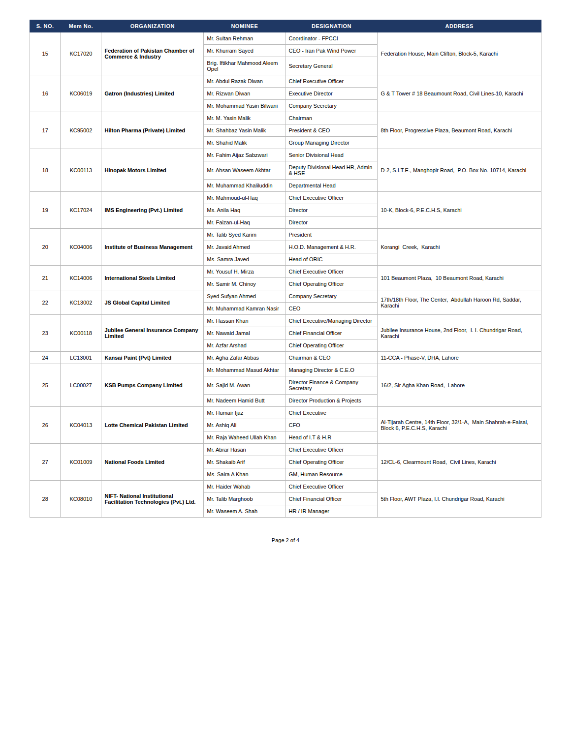| S. NO. | Mem No. | ORGANIZATION | NOMINEE | DESIGNATION | ADDRESS |
| --- | --- | --- | --- | --- | --- |
| 15 | KC17020 | Federation of Pakistan Chamber of Commerce & Industry | Mr. Sultan Rehman | Coordinator - FPCCI | Federation House, Main Clifton, Block-5, Karachi |
| Mr. Khurram Sayed | CEO - Iran Pak Wind Power |
| Brig. Iftikhar Mahmood Aleem Opel | Secretary General |
| 16 | KC06019 | Gatron (Industries) Limited | Mr. Abdul Razak Diwan | Chief Executive Officer | G & T Tower # 18 Beaumount Road, Civil Lines-10, Karachi |
| Mr. Rizwan Diwan | Executive Director |
| Mr. Mohammad Yasin Bilwani | Company Secretary |
| 17 | KC95002 | Hilton Pharma (Private) Limited | Mr. M. Yasin Malik | Chairman | 8th Floor, Progressive Plaza, Beaumont Road, Karachi |
| Mr. Shahbaz Yasin Malik | President & CEO |
| Mr. Shahid Malik | Group Managing Director |
| 18 | KC00113 | Hinopak Motors Limited | Mr. Fahim Aijaz Sabzwari | Senior Divisional Head | D-2, S.I.T.E., Manghopir Road, P.O. Box No. 10714, Karachi |
| Mr. Ahsan Waseem Akhtar | Deputy Divisional Head HR, Admin & HSE |
| Mr. Muhammad Khaliluddin | Departmental Head |
| 19 | KC17024 | IMS Engineering (Pvt.) Limited | Mr. Mahmoud-ul-Haq | Chief Executive Officer | 10-K, Block-6, P.E.C.H.S, Karachi |
| Ms. Anila Haq | Director |
| Mr. Faizan-ul-Haq | Director |
| 20 | KC04006 | Institute of Business Management | Mr. Talib Syed Karim | President | Korangi Creek, Karachi |
| Mr. Javaid Ahmed | H.O.D. Management & H.R. |
| Ms. Samra Javed | Head of ORIC |
| 21 | KC14006 | International Steels Limited | Mr. Yousuf H. Mirza | Chief Executive Officer | 101 Beaumont Plaza, 10 Beaumont Road, Karachi |
| Mr. Samir M. Chinoy | Chief Operating Officer |
| 22 | KC13002 | JS Global Capital Limited | Syed Sufyan Ahmed | Company Secretary | 17th/18th Floor, The Center, Abdullah Haroon Rd, Saddar, Karachi |
| Mr. Muhammad Kamran Nasir | CEO |
| 23 | KC00118 | Jubilee General Insurance Company Limited | Mr. Hassan Khan | Chief Executive/Managing Director | Jubilee Insurance House, 2nd Floor, I. I. Chundrigar Road, Karachi |
| Mr. Nawaid Jamal | Chief Financial Officer |
| Mr. Azfar Arshad | Chief Operating Officer |
| 24 | LC13001 | Kansai Paint (Pvt) Limited | Mr. Agha Zafar Abbas | Chairman & CEO | 11-CCA - Phase-V, DHA, Lahore |
| 25 | LC00027 | KSB Pumps Company Limited | Mr. Mohammad Masud Akhtar | Managing Director & C.E.O | 16/2, Sir Agha Khan Road, Lahore |
| Mr. Sajid M. Awan | Director Finance & Company Secretary |
| Mr. Nadeem Hamid Butt | Director Production & Projects |
| 26 | KC04013 | Lotte Chemical Pakistan Limited | Mr. Humair Ijaz | Chief Executive | Al-Tijarah Centre, 14th Floor, 32/1-A, Main Shahrah-e-Faisal, Block 6, P.E.C.H.S, Karachi |
| Mr. Ashiq Ali | CFO |
| Mr. Raja Waheed Ullah Khan | Head of I.T & H.R |
| 27 | KC01009 | National Foods Limited | Mr. Abrar Hasan | Chief Executive Officer | 12/CL-6, Clearmount Road, Civil Lines, Karachi |
| Mr. Shakaib Arif | Chief Operating Officer |
| Ms. Saira A Khan | GM, Human Resource |
| 28 | KC08010 | NIFT- National Institutional Facilitation Technologies (Pvt.) Ltd. | Mr. Haider Wahab | Chief Executive Officer | 5th Floor, AWT Plaza, I.I. Chundrigar Road, Karachi |
| Mr. Talib Marghoob | Chief Financial Officer |
| Mr. Waseem A. Shah | HR / IR Manager |
Page 2 of 4